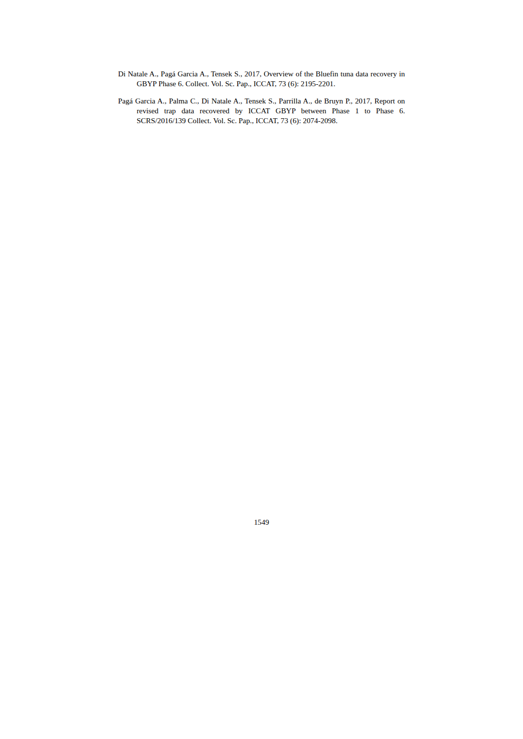Di Natale A., Pagá Garcia A., Tensek S., 2017, Overview of the Bluefin tuna data recovery in GBYP Phase 6. Collect. Vol. Sc. Pap., ICCAT, 73 (6): 2195-2201.
Pagá Garcia A., Palma C., Di Natale A., Tensek S., Parrilla A., de Bruyn P., 2017, Report on revised trap data recovered by ICCAT GBYP between Phase 1 to Phase 6. SCRS/2016/139 Collect. Vol. Sc. Pap., ICCAT, 73 (6): 2074-2098.
1549